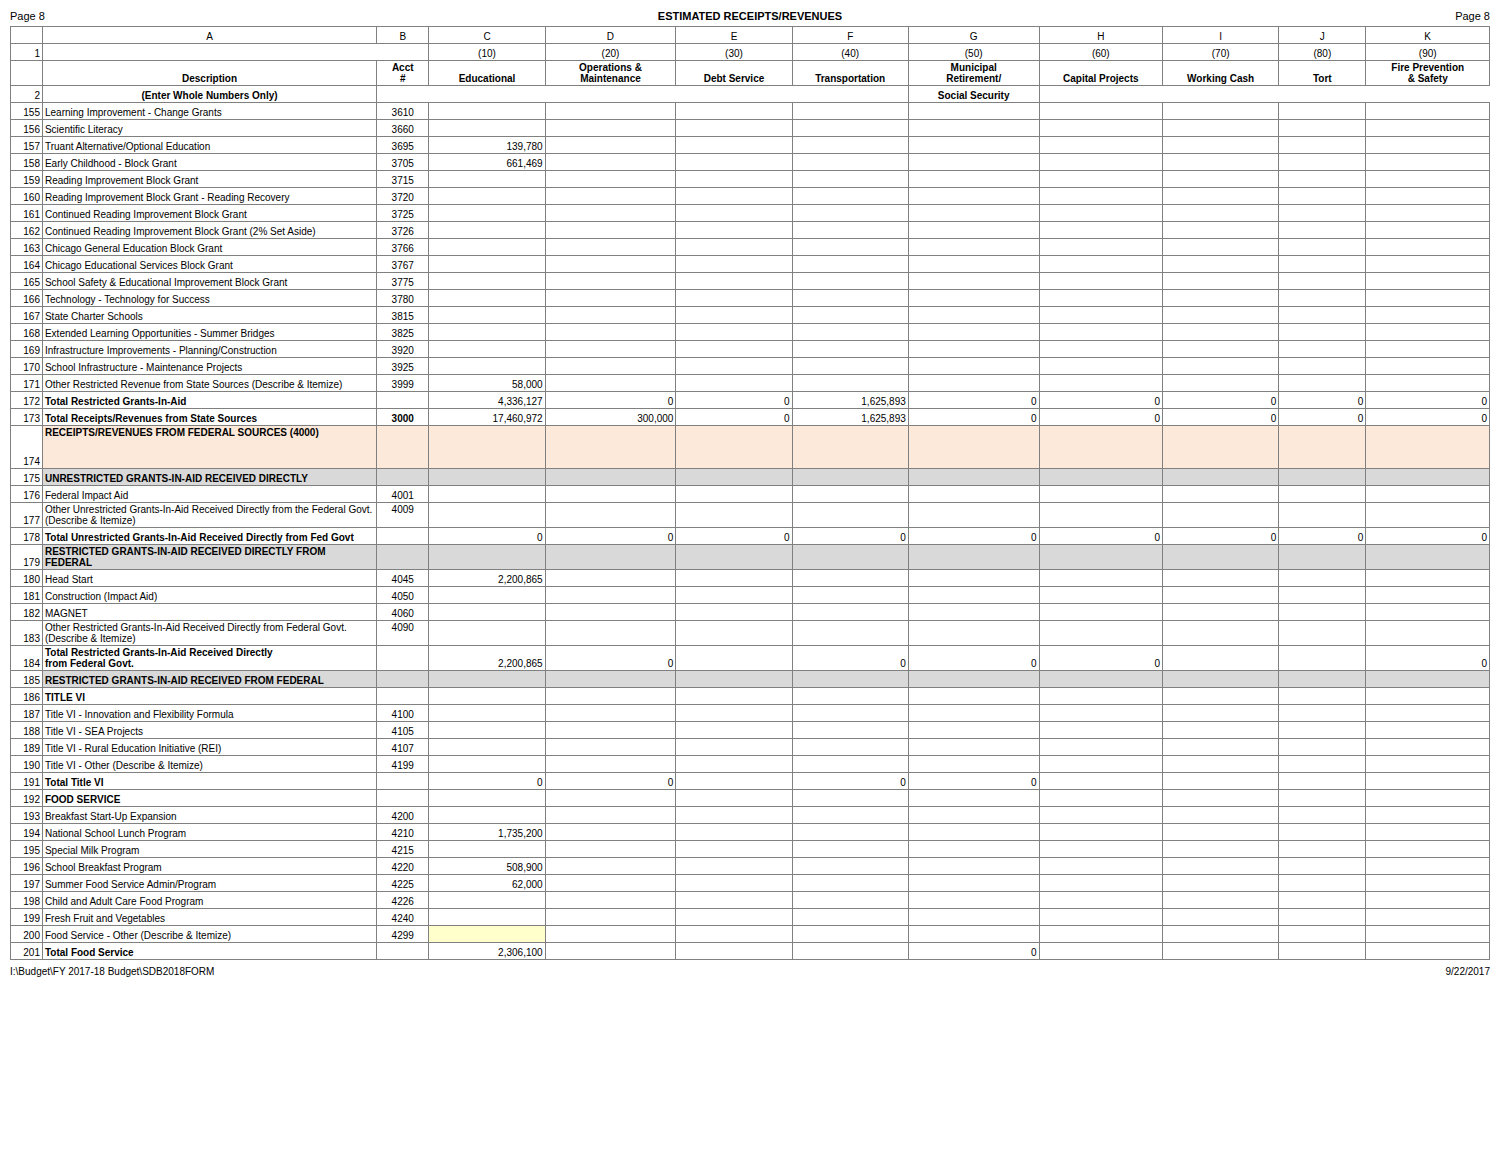Page 8
ESTIMATED RECEIPTS/REVENUES
Page 8
| | A | B | C | D | E | F | G | H | I | J | K |
| 1 | | | (10) | (20) | (30) | (40) | (50) | (60) | (70) | (80) | (90) |
| | Description | Acct # | Educational | Operations & Maintenance | Debt Service | Transportation | Municipal Retirement/ | Capital Projects | Working Cash | Tort | Fire Prevention & Safety |
| 2 | (Enter Whole Numbers Only) | | | | | | Social Security | | | | |
| 155 | Learning Improvement - Change Grants | 3610 | | | | | | | | | |
| 156 | Scientific Literacy | 3660 | | | | | | | | | |
| 157 | Truant Alternative/Optional Education | 3695 | 139,780 | | | | | | | | |
| 158 | Early Childhood - Block Grant | 3705 | 661,469 | | | | | | | | |
| 159 | Reading Improvement Block Grant | 3715 | | | | | | | | | |
| 160 | Reading Improvement Block Grant - Reading Recovery | 3720 | | | | | | | | | |
| 161 | Continued Reading Improvement Block Grant | 3725 | | | | | | | | | |
| 162 | Continued Reading Improvement Block Grant (2% Set Aside) | 3726 | | | | | | | | | |
| 163 | Chicago General Education Block Grant | 3766 | | | | | | | | | |
| 164 | Chicago Educational Services Block Grant | 3767 | | | | | | | | | |
| 165 | School Safety & Educational Improvement Block Grant | 3775 | | | | | | | | | |
| 166 | Technology - Technology for Success | 3780 | | | | | | | | | |
| 167 | State Charter Schools | 3815 | | | | | | | | | |
| 168 | Extended Learning Opportunities - Summer Bridges | 3825 | | | | | | | | | |
| 169 | Infrastructure Improvements - Planning/Construction | 3920 | | | | | | | | | |
| 170 | School Infrastructure - Maintenance Projects | 3925 | | | | | | | | | |
| 171 | Other Restricted Revenue from State Sources (Describe & Itemize) | 3999 | 58,000 | | | | | | | | |
| 172 | Total Restricted Grants-In-Aid | | 4,336,127 | 0 | 0 | 1,625,893 | 0 | 0 | 0 | 0 | 0 |
| 173 | Total Receipts/Revenues from State Sources | 3000 | 17,460,972 | 300,000 | 0 | 1,625,893 | 0 | 0 | 0 | 0 | 0 |
| 174 | RECEIPTS/REVENUES FROM FEDERAL SOURCES (4000) | | | | | | | | | | |
| 175 | UNRESTRICTED GRANTS-IN-AID RECEIVED DIRECTLY | | | | | | | | | | |
| 176 | Federal Impact Aid | 4001 | | | | | | | | | |
| 177 | Other Unrestricted Grants-In-Aid Received Directly from the Federal Govt. (Describe & Itemize) | 4009 | | | | | | | | | |
| 178 | Total Unrestricted Grants-In-Aid Received Directly from Fed Govt | | 0 | 0 | 0 | 0 | 0 | 0 | 0 | 0 | 0 |
| 179 | RESTRICTED GRANTS-IN-AID RECEIVED DIRECTLY FROM FEDERAL | | | | | | | | | | |
| 180 | Head Start | 4045 | 2,200,865 | | | | | | | | |
| 181 | Construction (Impact Aid) | 4050 | | | | | | | | | |
| 182 | MAGNET | 4060 | | | | | | | | | |
| 183 | Other Restricted Grants-In-Aid Received Directly from Federal Govt. (Describe & Itemize) | 4090 | | | | | | | | | |
| 184 | Total Restricted Grants-In-Aid Received Directly from Federal Govt. | | 2,200,865 | 0 | | 0 | 0 | 0 | | | 0 |
| 185 | RESTRICTED GRANTS-IN-AID RECEIVED FROM FEDERAL | | | | | | | | | | |
| 186 | TITLE VI | | | | | | | | | | |
| 187 | Title VI - Innovation and Flexibility Formula | 4100 | | | | | | | | | |
| 188 | Title VI - SEA Projects | 4105 | | | | | | | | | |
| 189 | Title VI - Rural Education Initiative (REI) | 4107 | | | | | | | | | |
| 190 | Title VI - Other (Describe & Itemize) | 4199 | | | | | | | | | |
| 191 | Total Title VI | | 0 | 0 | | 0 | 0 | | | | |
| 192 | FOOD SERVICE | | | | | | | | | | |
| 193 | Breakfast Start-Up Expansion | 4200 | | | | | | | | | |
| 194 | National School Lunch Program | 4210 | 1,735,200 | | | | | | | | |
| 195 | Special Milk Program | 4215 | | | | | | | | | |
| 196 | School Breakfast Program | 4220 | 508,900 | | | | | | | | |
| 197 | Summer Food Service Admin/Program | 4225 | 62,000 | | | | | | | | |
| 198 | Child and Adult Care Food Program | 4226 | | | | | | | | | |
| 199 | Fresh Fruit and Vegetables | 4240 | | | | | | | | | |
| 200 | Food Service - Other (Describe & Itemize) | 4299 | | | | | | | | | |
| 201 | Total Food Service | | 2,306,100 | | | | 0 | | | | |
I:\Budget\FY 2017-18 Budget\SDB2018FORM
9/22/2017